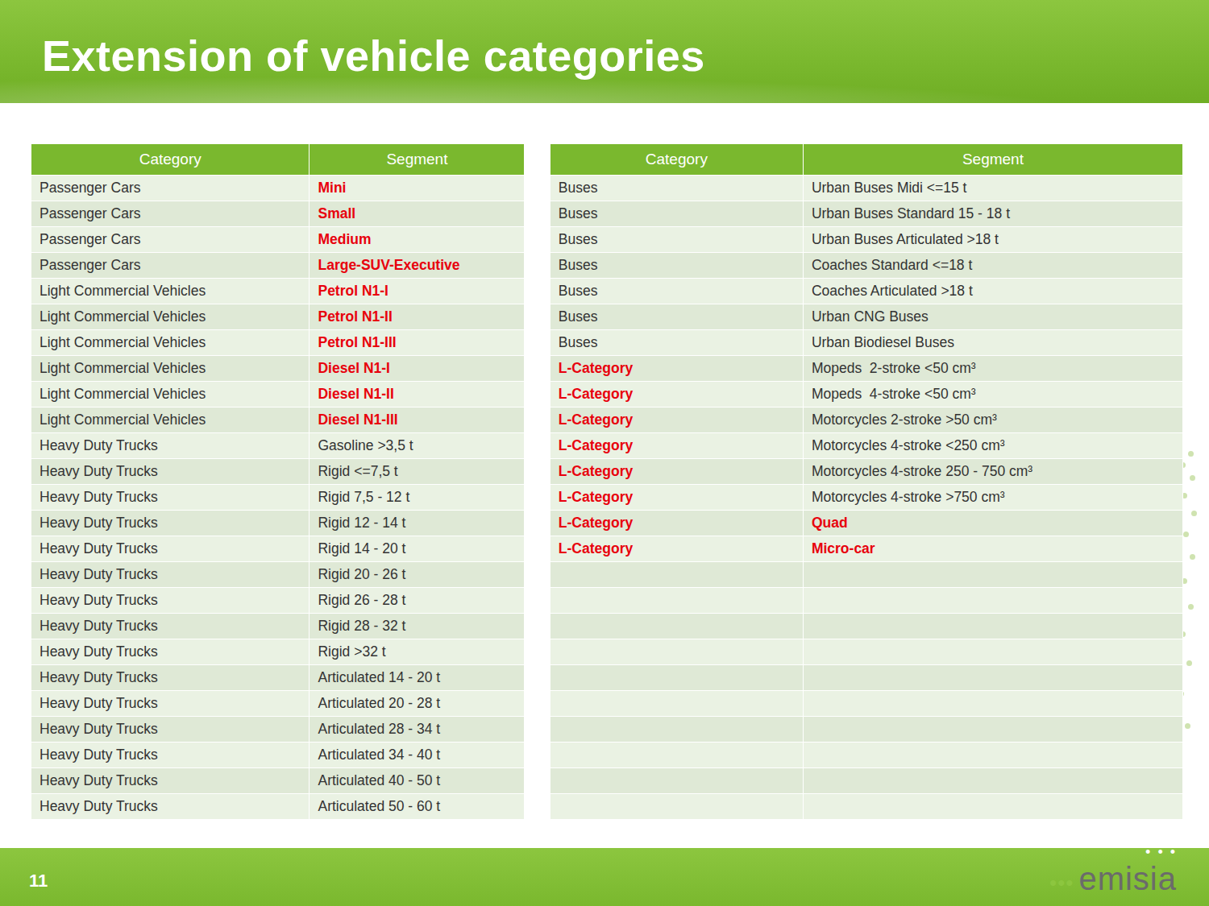Extension of vehicle categories
| Category | Segment | | Category | Segment |
| --- | --- | --- | --- | --- |
| Passenger Cars | Mini | | Buses | Urban Buses Midi <=15 t |
| Passenger Cars | Small | | Buses | Urban Buses Standard 15 - 18 t |
| Passenger Cars | Medium | | Buses | Urban Buses Articulated >18 t |
| Passenger Cars | Large-SUV-Executive | | Buses | Coaches Standard <=18 t |
| Light Commercial Vehicles | Petrol N1-I | | Buses | Coaches Articulated >18 t |
| Light Commercial Vehicles | Petrol N1-II | | Buses | Urban CNG Buses |
| Light Commercial Vehicles | Petrol N1-III | | Buses | Urban Biodiesel Buses |
| Light Commercial Vehicles | Diesel N1-I | | L-Category | Mopeds 2-stroke <50 cm³ |
| Light Commercial Vehicles | Diesel N1-II | | L-Category | Mopeds 4-stroke <50 cm³ |
| Light Commercial Vehicles | Diesel N1-III | | L-Category | Motorcycles 2-stroke >50 cm³ |
| Heavy Duty Trucks | Gasoline >3,5 t | | L-Category | Motorcycles 4-stroke <250 cm³ |
| Heavy Duty Trucks | Rigid <=7,5 t | | L-Category | Motorcycles 4-stroke 250 - 750 cm³ |
| Heavy Duty Trucks | Rigid 7,5 - 12 t | | L-Category | Motorcycles 4-stroke >750 cm³ |
| Heavy Duty Trucks | Rigid 12 - 14 t | | L-Category | Quad |
| Heavy Duty Trucks | Rigid 14 - 20 t | | L-Category | Micro-car |
| Heavy Duty Trucks | Rigid 20 - 26 t | | | |
| Heavy Duty Trucks | Rigid 26 - 28 t | | | |
| Heavy Duty Trucks | Rigid 28 - 32 t | | | |
| Heavy Duty Trucks | Rigid >32 t | | | |
| Heavy Duty Trucks | Articulated 14 - 20 t | | | |
| Heavy Duty Trucks | Articulated 20 - 28 t | | | |
| Heavy Duty Trucks | Articulated 28 - 34 t | | | |
| Heavy Duty Trucks | Articulated 34 - 40 t | | | |
| Heavy Duty Trucks | Articulated 40 - 50 t | | | |
| Heavy Duty Trucks | Articulated 50 - 60 t | | | |
11
• • • •••emisia